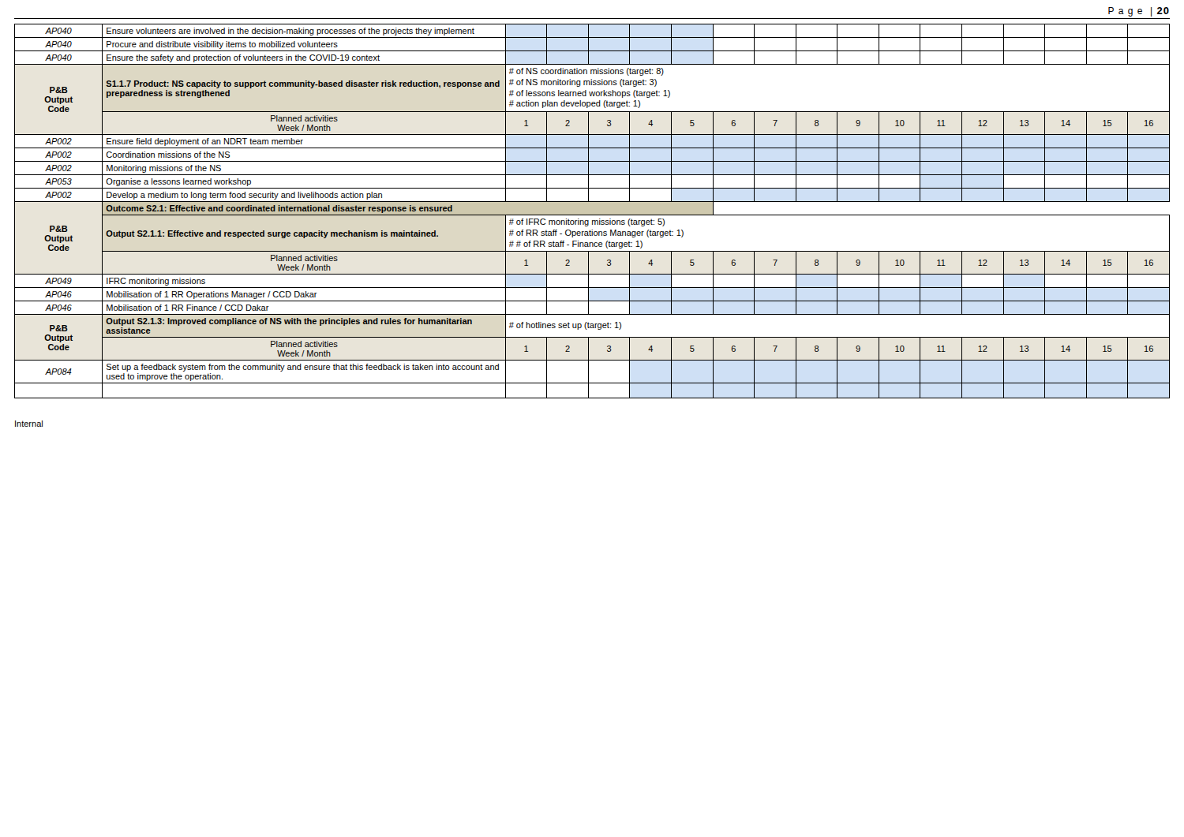P a g e | 20
| AP040 | Ensure volunteers are involved in the decision-making processes of the projects they implement | | | | | | | | | | | | | | | | |
| AP040 | Procure and distribute visibility items to mobilized volunteers | | | | | | | | | | | | | | | | |
| AP040 | Ensure the safety and protection of volunteers in the COVID-19 context | | | | | | | | | | | | | | | | |
| P&B Output Code | S1.1.7 Product: NS capacity to support community-based disaster risk reduction, response and preparedness is strengthened | # of NS coordination missions (target: 8) # of NS monitoring missions (target: 3) # of lessons learned workshops (target: 1) # action plan developed (target: 1) |
| Planned activities Week / Month | 1 | 2 | 3 | 4 | 5 | 6 | 7 | 8 | 9 | 10 | 11 | 12 | 13 | 14 | 15 | 16 |
| AP002 | Ensure field deployment of an NDRT team member | | | | | | | | | | | | | | | | |
| AP002 | Coordination missions of the NS | | | | | | | | | | | | | | | | |
| AP002 | Monitoring missions of the NS | | | | | | | | | | | | | | | | |
| AP053 | Organise a lessons learned workshop | | | | | | | | | | | | | | | | |
| AP002 | Develop a medium to long term food security and livelihoods action plan | | | | | | | | | | | | | | | | |
| P&B Output Code | Outcome S2.1: Effective and coordinated international disaster response is ensured | |
| Output S2.1.1: Effective and respected surge capacity mechanism is maintained. | # of IFRC monitoring missions (target: 5) # of RR staff - Operations Manager (target: 1) # # of RR staff - Finance (target: 1) |
| Planned activities Week / Month | 1 | 2 | 3 | 4 | 5 | 6 | 7 | 8 | 9 | 10 | 11 | 12 | 13 | 14 | 15 | 16 |
| AP049 | IFRC monitoring missions | | | | | | | | | | | | | | | | |
| AP046 | Mobilisation of 1 RR Operations Manager / CCD Dakar | | | | | | | | | | | | | | | | |
| AP046 | Mobilisation of 1 RR Finance / CCD Dakar | | | | | | | | | | | | | | | | |
| P&B Output Code | Output S2.1.3: Improved compliance of NS with the principles and rules for humanitarian assistance | # of hotlines set up (target: 1) |
| Planned activities Week / Month | 1 | 2 | 3 | 4 | 5 | 6 | 7 | 8 | 9 | 10 | 11 | 12 | 13 | 14 | 15 | 16 |
| AP084 | Set up a feedback system from the community and ensure that this feedback is taken into account and used to improve the operation. | | | | | | | | | | | | | | | | |
Internal